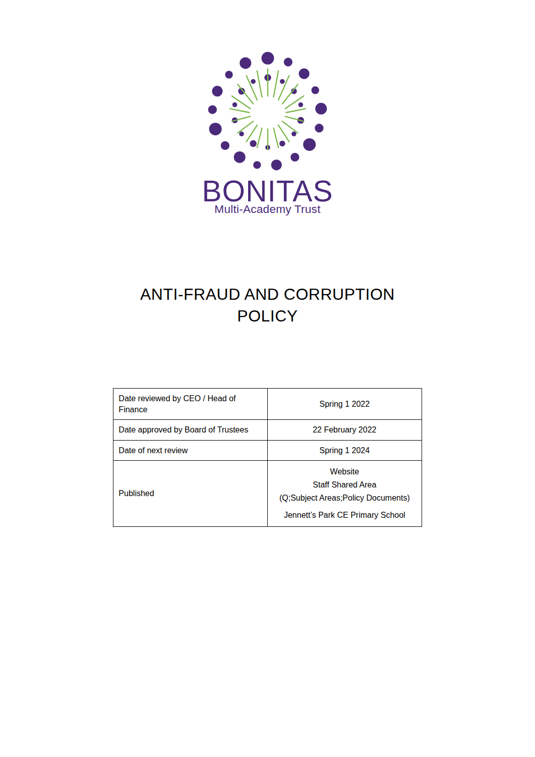BONITAS
Multi-Academy Trust
ANTI-FRAUD AND CORRUPTION POLICY
| Date reviewed by CEO / Head of Finance | Spring 1 2022 |
| Date approved by Board of Trustees | 22 February 2022 |
| Date of next review | Spring 1 2024 |
| Published | Website Staff Shared Area (Q;Subject Areas;Policy Documents) Jennett’s Park CE Primary School |